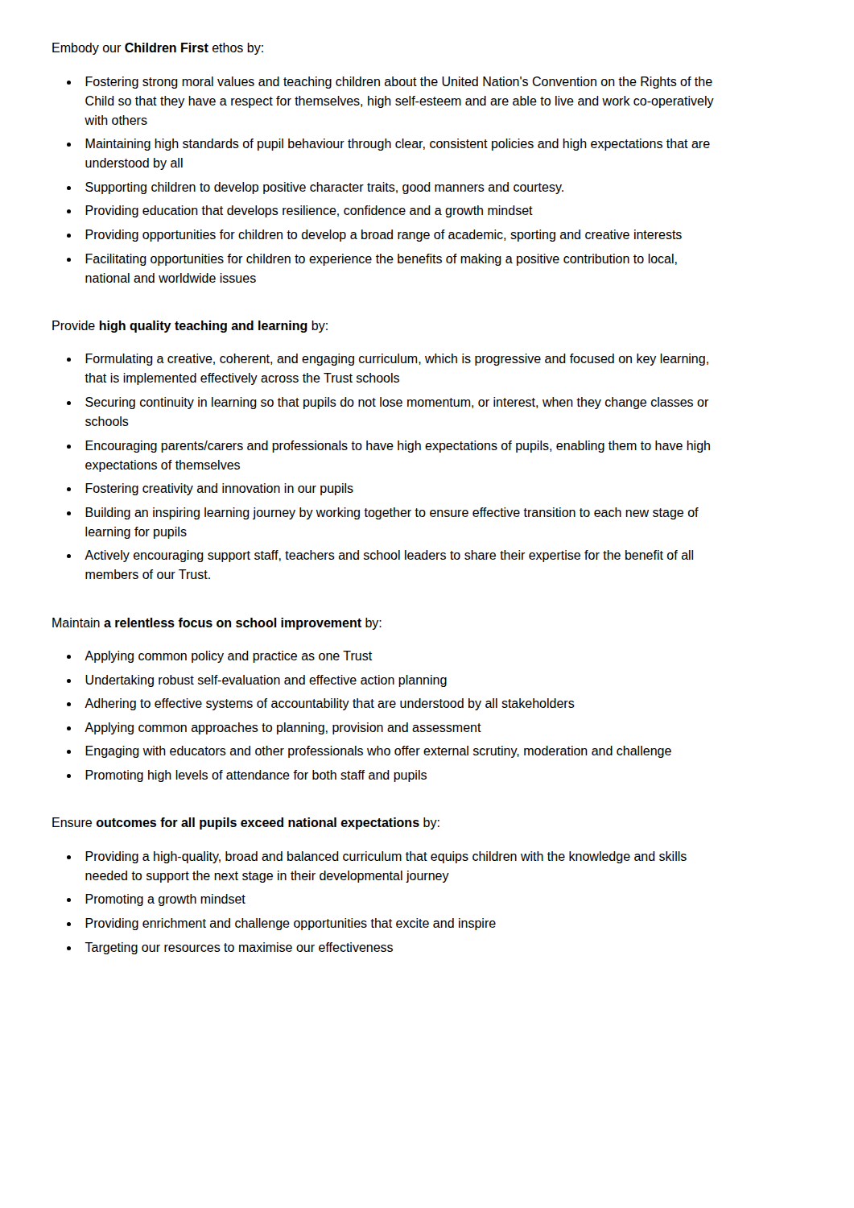Embody our Children First ethos by:
Fostering strong moral values and teaching children about the United Nation's Convention on the Rights of the Child so that they have a respect for themselves, high self-esteem and are able to live and work co-operatively with others
Maintaining high standards of pupil behaviour through clear, consistent policies and high expectations that are understood by all
Supporting children to develop positive character traits, good manners and courtesy.
Providing education that develops resilience, confidence and a growth mindset
Providing opportunities for children to develop a broad range of academic, sporting and creative interests
Facilitating opportunities for children to experience the benefits of making a positive contribution to local, national and worldwide issues
Provide high quality teaching and learning by:
Formulating a creative, coherent, and engaging curriculum, which is progressive and focused on key learning, that is implemented effectively across the Trust schools
Securing continuity in learning so that pupils do not lose momentum, or interest, when they change classes or schools
Encouraging parents/carers and professionals to have high expectations of pupils, enabling them to have high expectations of themselves
Fostering creativity and innovation in our pupils
Building an inspiring learning journey by working together to ensure effective transition to each new stage of learning for pupils
Actively encouraging support staff, teachers and school leaders to share their expertise for the benefit of all members of our Trust.
Maintain a relentless focus on school improvement by:
Applying common policy and practice as one Trust
Undertaking robust self-evaluation and effective action planning
Adhering to effective systems of accountability that are understood by all stakeholders
Applying common approaches to planning, provision and assessment
Engaging with educators and other professionals who offer external scrutiny, moderation and challenge
Promoting high levels of attendance for both staff and pupils
Ensure outcomes for all pupils exceed national expectations by:
Providing a high-quality, broad and balanced curriculum that equips children with the knowledge and skills needed to support the next stage in their developmental journey
Promoting a growth mindset
Providing enrichment and challenge opportunities that excite and inspire
Targeting our resources to maximise our effectiveness